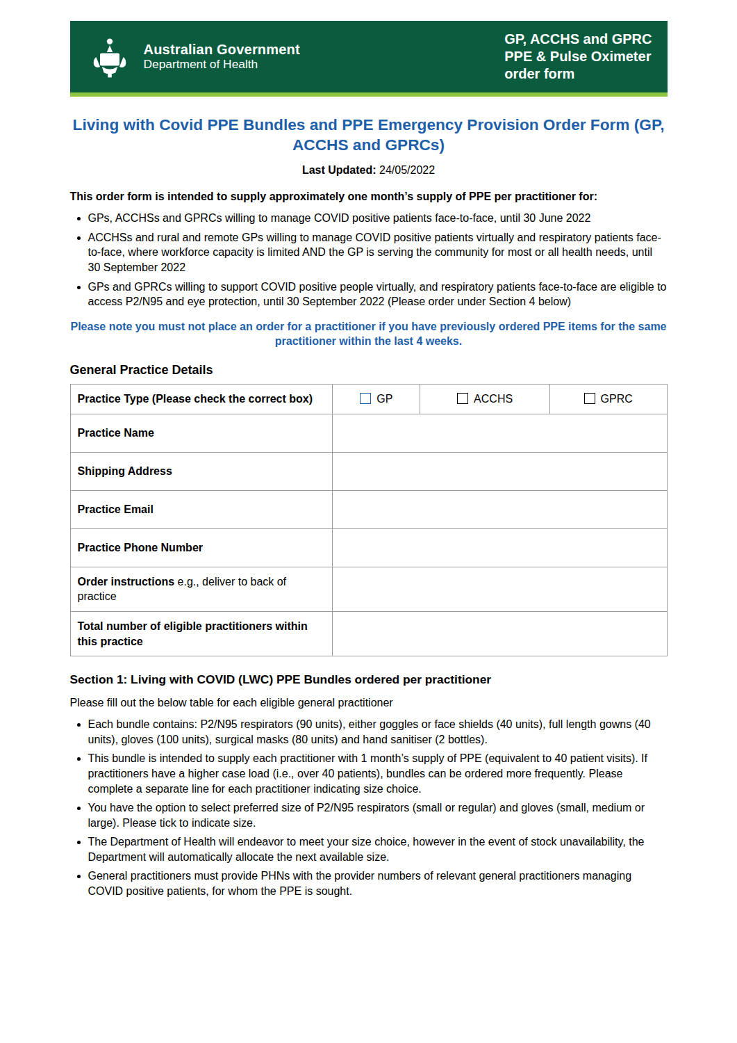Australian Government
Department of Health
GP, ACCHS and GPRC
PPE & Pulse Oximeter
order form
Living with Covid PPE Bundles and PPE Emergency Provision Order Form (GP, ACCHS and GPRCs)
Last Updated: 24/05/2022
This order form is intended to supply approximately one month’s supply of PPE per practitioner for:
GPs, ACCHSs and GPRCs willing to manage COVID positive patients face-to-face, until 30 June 2022
ACCHSs and rural and remote GPs willing to manage COVID positive patients virtually and respiratory patients face-to-face, where workforce capacity is limited AND the GP is serving the community for most or all health needs, until 30 September 2022
GPs and GPRCs willing to support COVID positive people virtually, and respiratory patients face-to-face are eligible to access P2/N95 and eye protection, until 30 September 2022 (Please order under Section 4 below)
Please note you must not place an order for a practitioner if you have previously ordered PPE items for the same practitioner within the last 4 weeks.
General Practice Details
| Practice Type (Please check the correct box) | GP | ACCHS | GPRC |
| Practice Name | |
| Shipping Address | |
| Practice Email | |
| Practice Phone Number | |
| Order instructions e.g., deliver to back of practice | |
| Total number of eligible practitioners within this practice | |
Section 1: Living with COVID (LWC) PPE Bundles ordered per practitioner
Please fill out the below table for each eligible general practitioner
Each bundle contains: P2/N95 respirators (90 units), either goggles or face shields (40 units), full length gowns (40 units), gloves (100 units), surgical masks (80 units) and hand sanitiser (2 bottles).
This bundle is intended to supply each practitioner with 1 month’s supply of PPE (equivalent to 40 patient visits). If practitioners have a higher case load (i.e., over 40 patients), bundles can be ordered more frequently. Please complete a separate line for each practitioner indicating size choice.
You have the option to select preferred size of P2/N95 respirators (small or regular) and gloves (small, medium or large). Please tick to indicate size.
The Department of Health will endeavor to meet your size choice, however in the event of stock unavailability, the Department will automatically allocate the next available size.
General practitioners must provide PHNs with the provider numbers of relevant general practitioners managing COVID positive patients, for whom the PPE is sought.